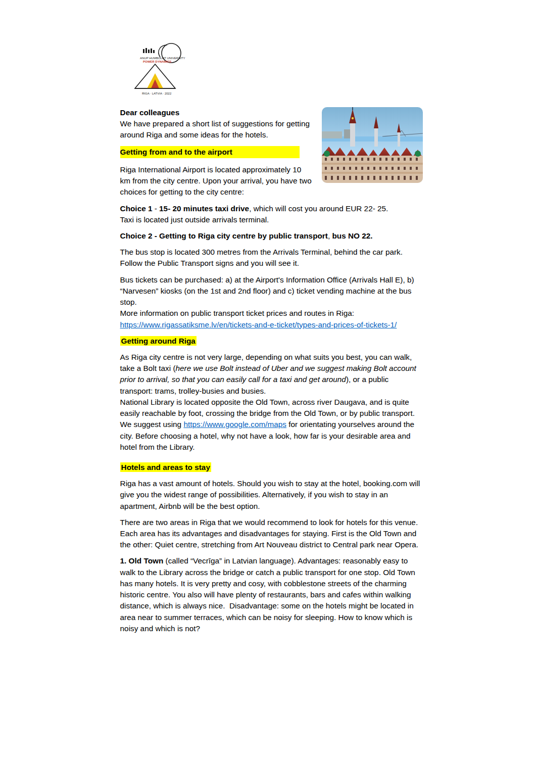ANUP HUMBOLDT UNIVERSITY POWER DYNAMICS RIGA · LATVIA · 2022
Dear colleagues
We have prepared a short list of suggestions for getting around Riga and some ideas for the hotels.
Getting from and to the airport
Riga International Airport is located approximately 10 km from the city centre. Upon your arrival, you have two choices for getting to the city centre:
Choice 1 - 15- 20 minutes taxi drive, which will cost you around EUR 22- 25.
Taxi is located just outside arrivals terminal.
Choice 2 - Getting to Riga city centre by public transport, bus NO 22.
The bus stop is located 300 metres from the Arrivals Terminal, behind the car park. Follow the Public Transport signs and you will see it.
Bus tickets can be purchased: a) at the Airport's Information Office (Arrivals Hall E), b) “Narvesen” kiosks (on the 1st and 2nd floor) and c) ticket vending machine at the bus stop.
More information on public transport ticket prices and routes in Riga:
https://www.rigassatiksme.lv/en/tickets-and-e-ticket/types-and-prices-of-tickets-1/
Getting around Riga
As Riga city centre is not very large, depending on what suits you best, you can walk, take a Bolt taxi (here we use Bolt instead of Uber and we suggest making Bolt account prior to arrival, so that you can easily call for a taxi and get around), or a public transport: trams, trolley-busies and busies.
National Library is located opposite the Old Town, across river Daugava, and is quite easily reachable by foot, crossing the bridge from the Old Town, or by public transport. We suggest using https://www.google.com/maps for orientating yourselves around the city. Before choosing a hotel, why not have a look, how far is your desirable area and hotel from the Library.
Hotels and areas to stay
Riga has a vast amount of hotels. Should you wish to stay at the hotel, booking.com will give you the widest range of possibilities. Alternatively, if you wish to stay in an apartment, Airbnb will be the best option.
There are two areas in Riga that we would recommend to look for hotels for this venue. Each area has its advantages and disadvantages for staying. First is the Old Town and the other: Quiet centre, stretching from Art Nouveau district to Central park near Opera.
1. Old Town (called “Vecrīga” in Latvian language). Advantages: reasonably easy to walk to the Library across the bridge or catch a public transport for one stop. Old Town has many hotels. It is very pretty and cosy, with cobblestone streets of the charming historic centre. You also will have plenty of restaurants, bars and cafes within walking distance, which is always nice. Disadvantage: some on the hotels might be located in area near to summer terraces, which can be noisy for sleeping. How to know which is noisy and which is not?